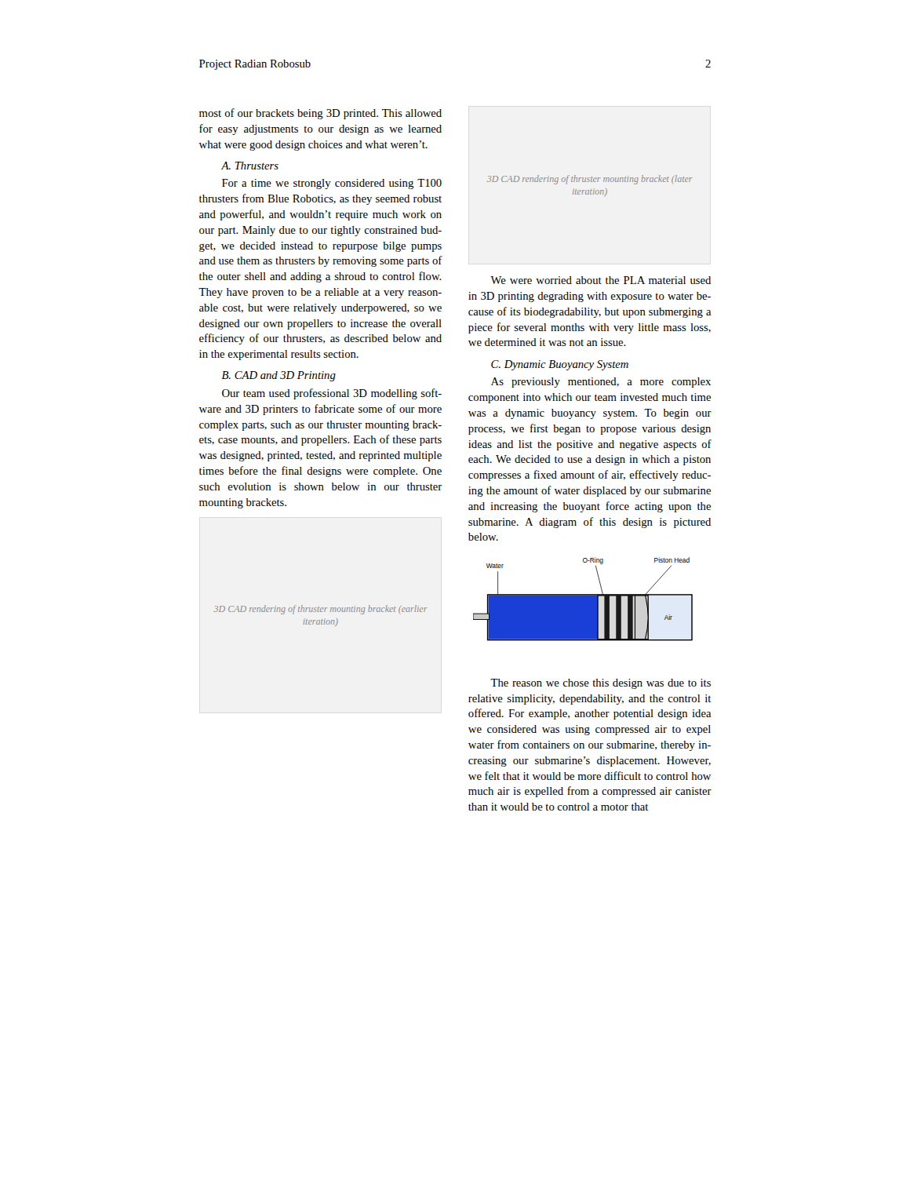Project Radian Robosub 2
most of our brackets being 3D printed. This allowed for easy adjustments to our design as we learned what were good design choices and what weren’t.
A. Thrusters
For a time we strongly considered using T100 thrusters from Blue Robotics, as they seemed robust and powerful, and wouldn’t require much work on our part. Mainly due to our tightly constrained budget, we decided instead to repurpose bilge pumps and use them as thrusters by removing some parts of the outer shell and adding a shroud to control flow. They have proven to be a reliable at a very reasonable cost, but were relatively underpowered, so we designed our own propellers to increase the overall efficiency of our thrusters, as described below and in the experimental results section.
B. CAD and 3D Printing
Our team used professional 3D modelling software and 3D printers to fabricate some of our more complex parts, such as our thruster mounting brackets, case mounts, and propellers. Each of these parts was designed, printed, tested, and reprinted multiple times before the final designs were complete. One such evolution is shown below in our thruster mounting brackets.
3D CAD rendering of thruster mounting bracket (earlier iteration)
3D CAD rendering of thruster mounting bracket (later iteration)
We were worried about the PLA material used in 3D printing degrading with exposure to water because of its biodegradability, but upon submerging a piece for several months with very little mass loss, we determined it was not an issue.
C. Dynamic Buoyancy System
As previously mentioned, a more complex component into which our team invested much time was a dynamic buoyancy system. To begin our process, we first began to propose various design ideas and list the positive and negative aspects of each. We decided to use a design in which a piston compresses a fixed amount of air, effectively reducing the amount of water displaced by our submarine and increasing the buoyant force acting upon the submarine. A diagram of this design is pictured below.
Water O-Ring Piston Head Air
The reason we chose this design was due to its relative simplicity, dependability, and the control it offered. For example, another potential design idea we considered was using compressed air to expel water from containers on our submarine, thereby increasing our submarine’s displacement. However, we felt that it would be more difficult to control how much air is expelled from a compressed air canister than it would be to control a motor that